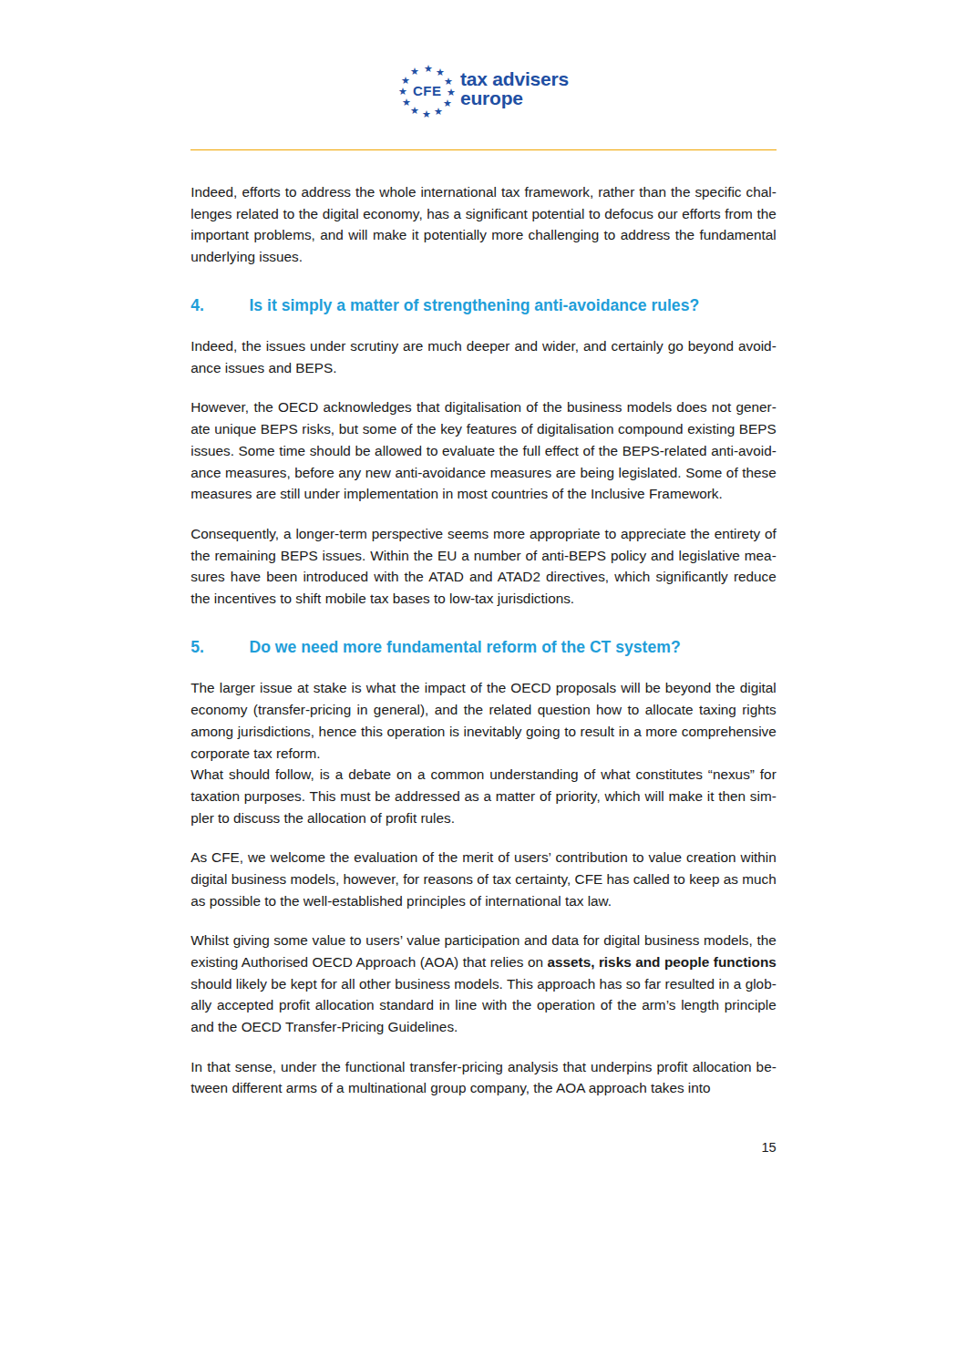★ ★ ★ ★ ★ ★ ★ ★ ★ ★ ★ ★
CFE
tax advisers
europe
Indeed, efforts to address the whole international tax framework, rather than the specific challenges related to the digital economy, has a significant potential to defocus our efforts from the important problems, and will make it potentially more challenging to address the fundamental underlying issues.
4. Is it simply a matter of strengthening anti-avoidance rules?
Indeed, the issues under scrutiny are much deeper and wider, and certainly go beyond avoidance issues and BEPS.
However, the OECD acknowledges that digitalisation of the business models does not generate unique BEPS risks, but some of the key features of digitalisation compound existing BEPS issues. Some time should be allowed to evaluate the full effect of the BEPS-related anti-avoidance measures, before any new anti-avoidance measures are being legislated. Some of these measures are still under implementation in most countries of the Inclusive Framework.
Consequently, a longer-term perspective seems more appropriate to appreciate the entirety of the remaining BEPS issues. Within the EU a number of anti-BEPS policy and legislative measures have been introduced with the ATAD and ATAD2 directives, which significantly reduce the incentives to shift mobile tax bases to low-tax jurisdictions.
5. Do we need more fundamental reform of the CT system?
The larger issue at stake is what the impact of the OECD proposals will be beyond the digital economy (transfer-pricing in general), and the related question how to allocate taxing rights among jurisdictions, hence this operation is inevitably going to result in a more comprehensive corporate tax reform.
What should follow, is a debate on a common understanding of what constitutes “nexus” for taxation purposes. This must be addressed as a matter of priority, which will make it then simpler to discuss the allocation of profit rules.
As CFE, we welcome the evaluation of the merit of users’ contribution to value creation within digital business models, however, for reasons of tax certainty, CFE has called to keep as much as possible to the well-established principles of international tax law.
Whilst giving some value to users’ value participation and data for digital business models, the existing Authorised OECD Approach (AOA) that relies on assets, risks and people functions should likely be kept for all other business models. This approach has so far resulted in a globally accepted profit allocation standard in line with the operation of the arm’s length principle and the OECD Transfer-Pricing Guidelines.
In that sense, under the functional transfer-pricing analysis that underpins profit allocation between different arms of a multinational group company, the AOA approach takes into
15